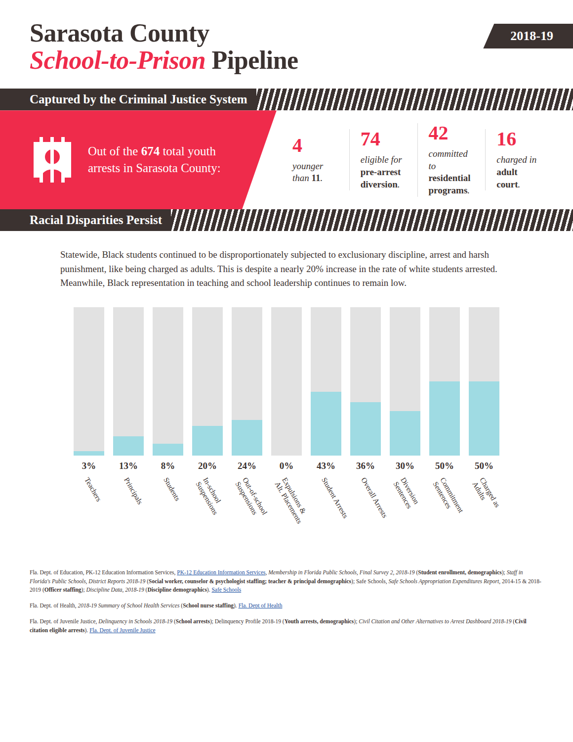Sarasota County School-to-Prison Pipeline
2018-19
Captured by the Criminal Justice System
Out of the 674 total youth arrests in Sarasota County:
4
younger than 11.
74
eligible for pre-arrest diversion.
42
committed to residential programs.
16
charged in adult court.
Racial Disparities Persist
Statewide, Black students continued to be disproportionately subjected to exclusionary discipline, arrest and harsh punishment, like being charged as adults. This is despite a nearly 20% increase in the rate of white students arrested. Meanwhile, Black representation in teaching and school leadership continues to remain low.
3%
13%
8%
20%
24%
0%
43%
36%
30%
50%
50%
Teachers
Principals
Students
In-school
Suspensions
Out-of-school
Suspensions
Expulsions &
Alt. Placements
Student Arrests
Overall Arrests
Diversion
Sentences
Commitment
Sentences
Charged as
Adults
Fla. Dept. of Education, PK-12 Education Information Services, PK-12 Education Information Services, Membership in Florida Public Schools, Final Survey 2, 2018-19 (Student enrollment, demographics); Staff in Florida's Public Schools, District Reports 2018-19 (Social worker, counselor & psychologist staffing; teacher & principal demographics); Safe Schools, Safe Schools Appropriation Expenditures Report, 2014-15 & 2018-2019 (Officer staffing); Discipline Data, 2018-19 (Discipline demographics). Safe Schools
Fla. Dept. of Health, 2018-19 Summary of School Health Services (School nurse staffing). Fla. Dept of Health
Fla. Dept. of Juvenile Justice, Delinquency in Schools 2018-19 (School arrests); Delinquency Profile 2018-19 (Youth arrests, demographics); Civil Citation and Other Alternatives to Arrest Dashboard 2018-19 (Civil citation eligible arrests). Fla. Dept. of Juvenile Justice